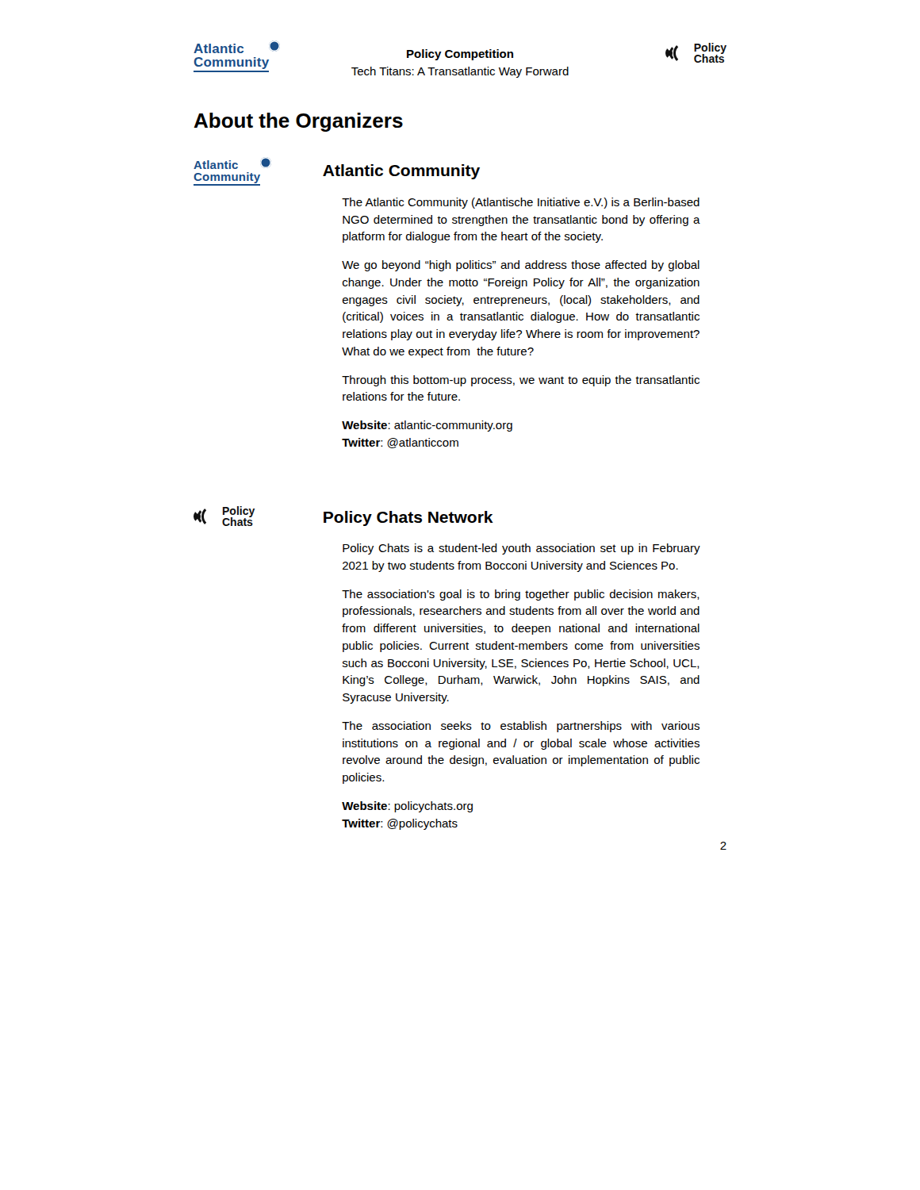Atlantic Community
Policy Competition
Tech Titans: A Transatlantic Way Forward
Policy Chats
About the Organizers
Atlantic Community
Atlantic Community
The Atlantic Community (Atlantische Initiative e.V.) is a Berlin-based NGO determined to strengthen the transatlantic bond by offering a platform for dialogue from the heart of the society.
We go beyond “high politics” and address those affected by global change. Under the motto “Foreign Policy for All”, the organization engages civil society, entrepreneurs, (local) stakeholders, and (critical) voices in a transatlantic dialogue. How do transatlantic relations play out in everyday life? Where is room for improvement? What do we expect from the future?
Through this bottom-up process, we want to equip the transatlantic relations for the future.
Website: atlantic-community.org
Twitter: @atlanticcom
Policy Chats
Policy Chats Network
Policy Chats is a student-led youth association set up in February 2021 by two students from Bocconi University and Sciences Po.
The association's goal is to bring together public decision makers, professionals, researchers and students from all over the world and from different universities, to deepen national and international public policies. Current student-members come from universities such as Bocconi University, LSE, Sciences Po, Hertie School, UCL, King’s College, Durham, Warwick, John Hopkins SAIS, and Syracuse University.
The association seeks to establish partnerships with various institutions on a regional and / or global scale whose activities revolve around the design, evaluation or implementation of public policies.
Website: policychats.org
Twitter: @policychats
2